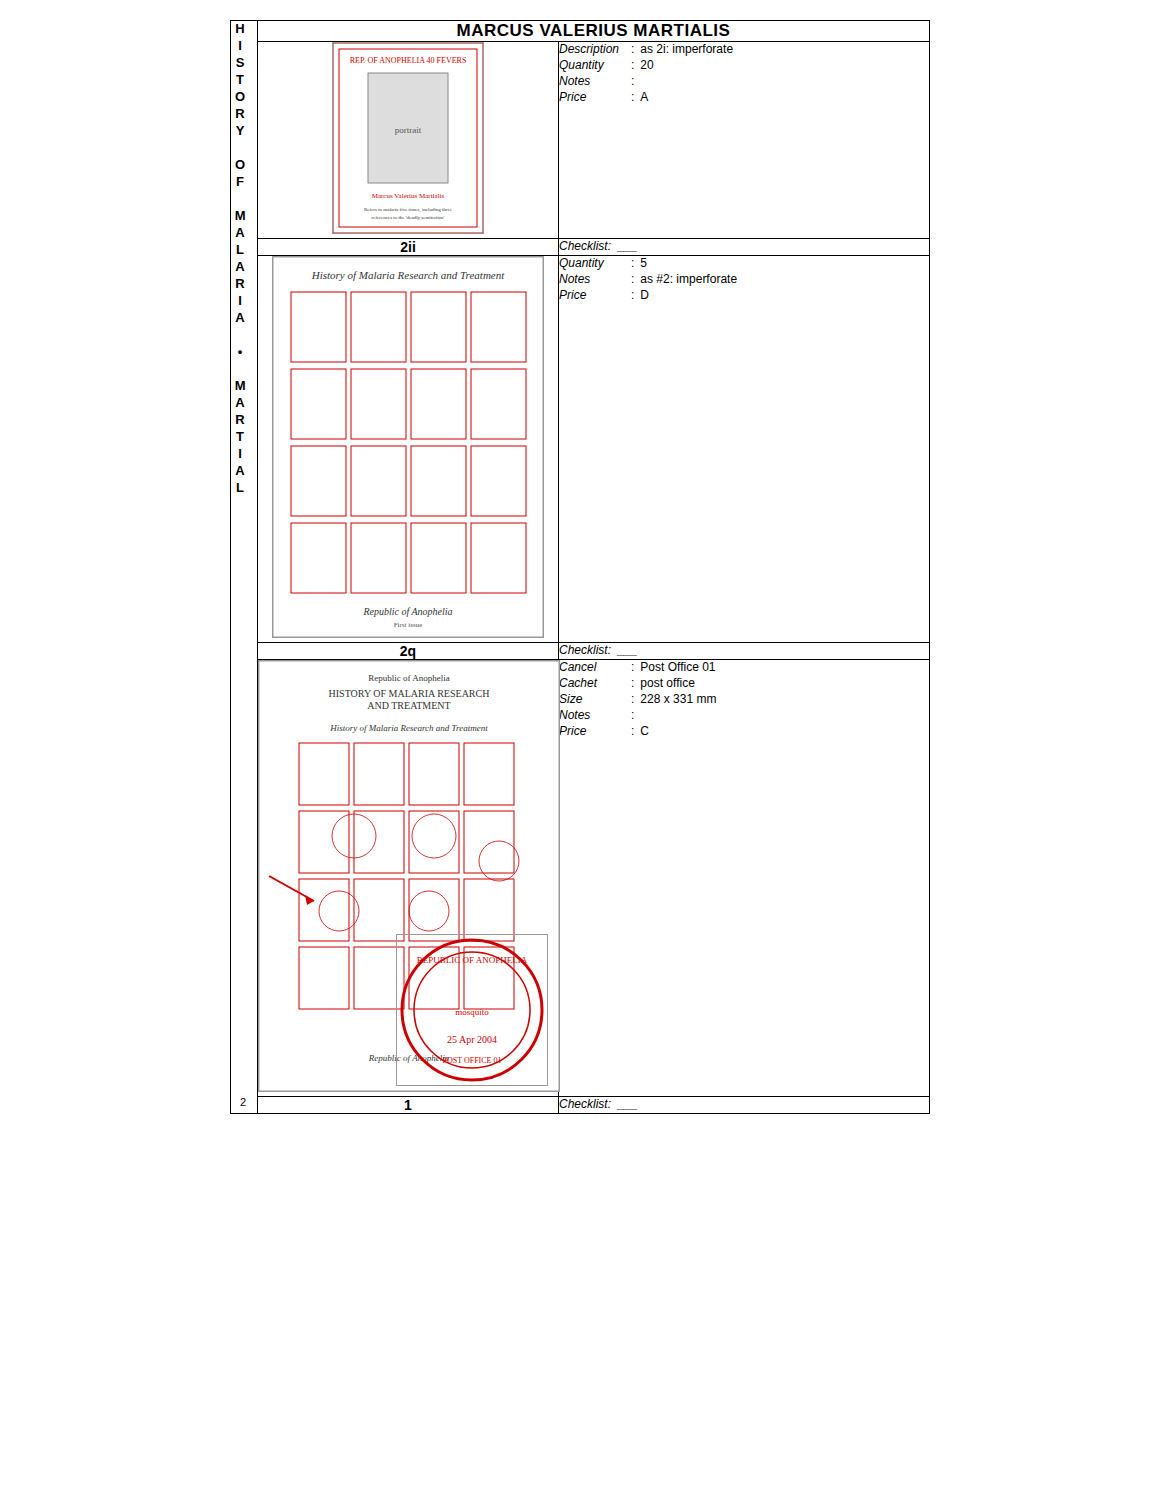| HISTORY OF MALARIA • MARTIAL | MARCUS VALERIUS MARTIALIS |
| | Description : as 2i: imperforate Quantity : 20 Notes : Price : A |
| 2ii | Checklist: ___ |
| | Quantity : 5 Notes : as #2: imperforate Price : D |
| 2q | Checklist: ___ |
| | Cancel : Post Office 01 Cachet : post office Size : 228 x 331 mm Notes : Price : C |
| 1 | Checklist: ___ |
2